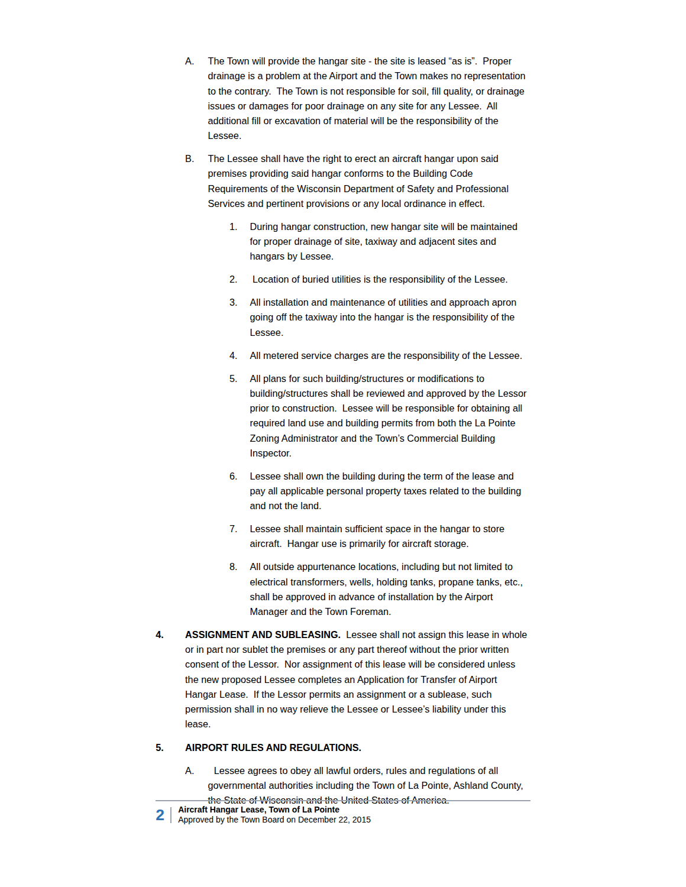A. The Town will provide the hangar site - the site is leased “as is”. Proper drainage is a problem at the Airport and the Town makes no representation to the contrary. The Town is not responsible for soil, fill quality, or drainage issues or damages for poor drainage on any site for any Lessee. All additional fill or excavation of material will be the responsibility of the Lessee.
B. The Lessee shall have the right to erect an aircraft hangar upon said premises providing said hangar conforms to the Building Code Requirements of the Wisconsin Department of Safety and Professional Services and pertinent provisions or any local ordinance in effect.
1. During hangar construction, new hangar site will be maintained for proper drainage of site, taxiway and adjacent sites and hangars by Lessee.
2. Location of buried utilities is the responsibility of the Lessee.
3. All installation and maintenance of utilities and approach apron going off the taxiway into the hangar is the responsibility of the Lessee.
4. All metered service charges are the responsibility of the Lessee.
5. All plans for such building/structures or modifications to building/structures shall be reviewed and approved by the Lessor prior to construction. Lessee will be responsible for obtaining all required land use and building permits from both the La Pointe Zoning Administrator and the Town’s Commercial Building Inspector.
6. Lessee shall own the building during the term of the lease and pay all applicable personal property taxes related to the building and not the land.
7. Lessee shall maintain sufficient space in the hangar to store aircraft. Hangar use is primarily for aircraft storage.
8. All outside appurtenance locations, including but not limited to electrical transformers, wells, holding tanks, propane tanks, etc., shall be approved in advance of installation by the Airport Manager and the Town Foreman.
4. ASSIGNMENT AND SUBLEASING. Lessee shall not assign this lease in whole or in part nor sublet the premises or any part thereof without the prior written consent of the Lessor. Nor assignment of this lease will be considered unless the new proposed Lessee completes an Application for Transfer of Airport Hangar Lease. If the Lessor permits an assignment or a sublease, such permission shall in no way relieve the Lessee or Lessee’s liability under this lease.
5. AIRPORT RULES AND REGULATIONS.
A. Lessee agrees to obey all lawful orders, rules and regulations of all governmental authorities including the Town of La Pointe, Ashland County, the State of Wisconsin and the United States of America.
2
Aircraft Hangar Lease, Town of La Pointe
Approved by the Town Board on December 22, 2015